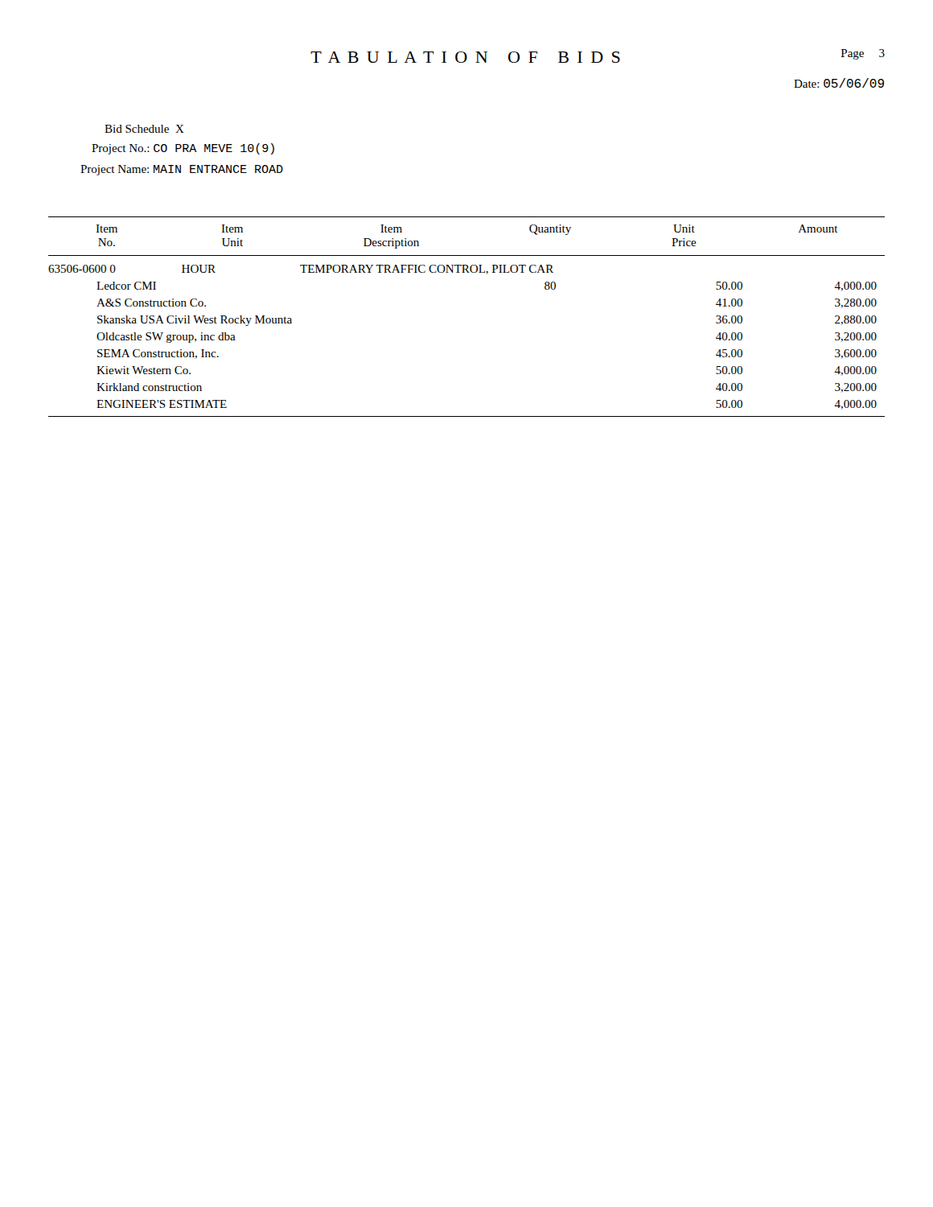Page3
T A B U L A T I O N O F B I D S
Date: 05/06/09
Bid Schedule X
Project No.: CO PRA MEVE 10(9)
Project Name: MAIN ENTRANCE ROAD
| Item No. | Item Unit | Item Description | Quantity | Unit Price | Amount |
| --- | --- | --- | --- | --- | --- |
| 63506-0600 0 | HOUR | TEMPORARY TRAFFIC CONTROL, PILOT CAR | | |
| Ledcor CMI | 80 | 50.00 | 4,000.00 |
| A&S Construction Co. | | 41.00 | 3,280.00 |
| Skanska USA Civil West Rocky Mounta | | 36.00 | 2,880.00 |
| Oldcastle SW group, inc dba | | 40.00 | 3,200.00 |
| SEMA Construction, Inc. | | 45.00 | 3,600.00 |
| Kiewit Western Co. | | 50.00 | 4,000.00 |
| Kirkland construction | | 40.00 | 3,200.00 |
| ENGINEER'S ESTIMATE | | 50.00 | 4,000.00 |